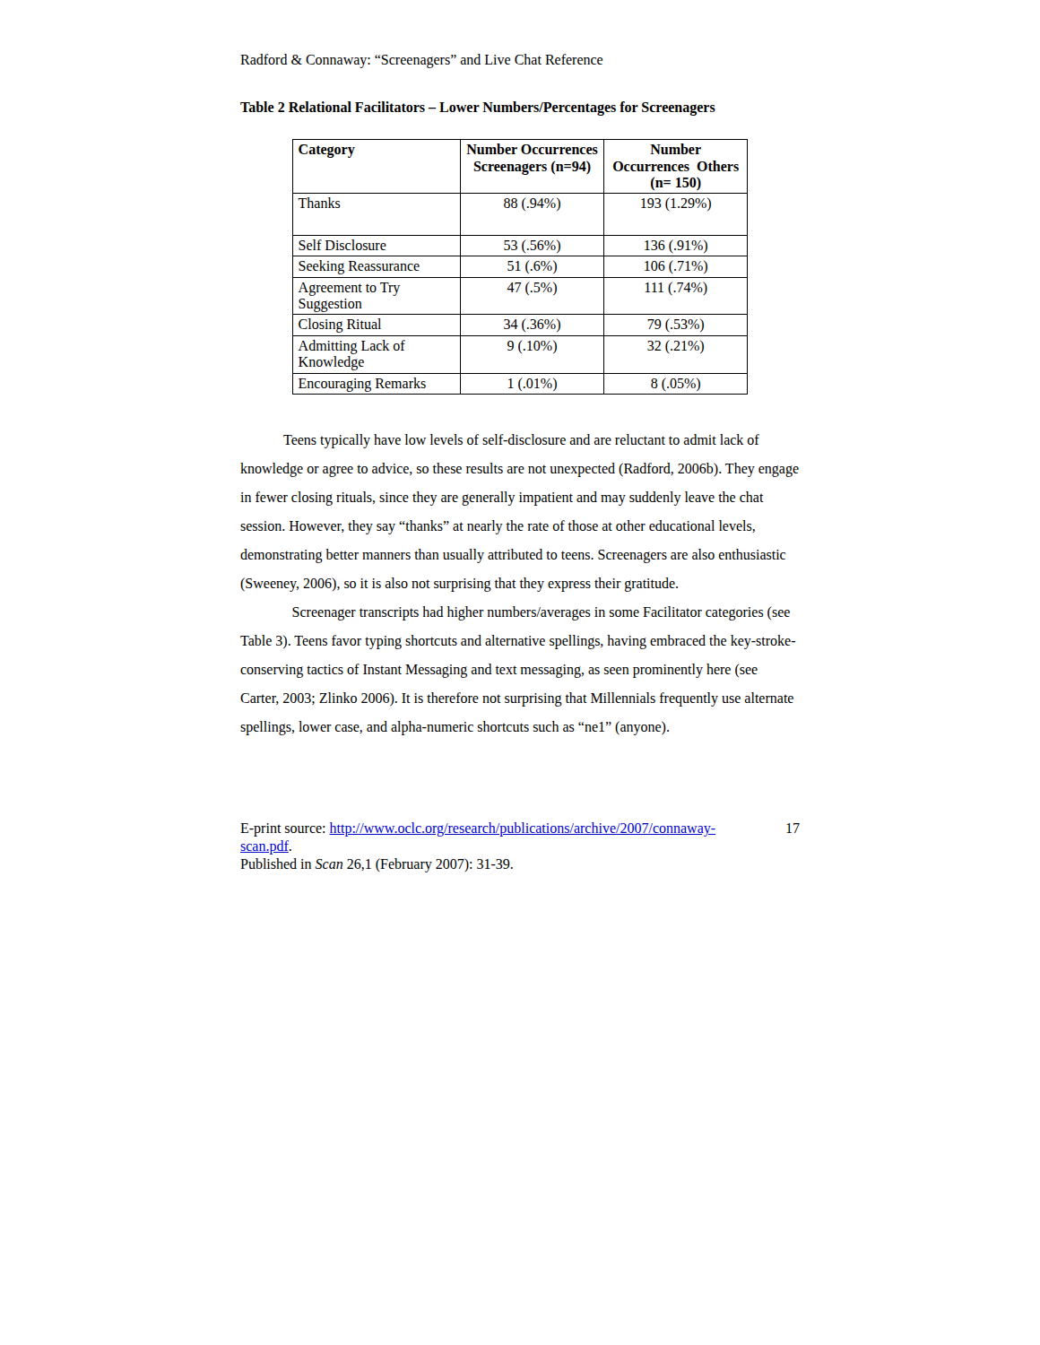Radford & Connaway: “Screenagers” and Live Chat Reference
Table 2 Relational Facilitators – Lower Numbers/Percentages for Screenagers
| Category | Number Occurrences Screenagers (n=94) | Number Occurrences Others (n= 150) |
| --- | --- | --- |
| Thanks | 88 (.94%) | 193 (1.29%) |
| Self Disclosure | 53 (.56%) | 136 (.91%) |
| Seeking Reassurance | 51 (.6%) | 106 (.71%) |
| Agreement to Try Suggestion | 47 (.5%) | 111 (.74%) |
| Closing Ritual | 34 (.36%) | 79 (.53%) |
| Admitting Lack of Knowledge | 9 (.10%) | 32 (.21%) |
| Encouraging Remarks | 1 (.01%) | 8 (.05%) |
Teens typically have low levels of self-disclosure and are reluctant to admit lack of knowledge or agree to advice, so these results are not unexpected (Radford, 2006b). They engage in fewer closing rituals, since they are generally impatient and may suddenly leave the chat session. However, they say “thanks” at nearly the rate of those at other educational levels, demonstrating better manners than usually attributed to teens. Screenagers are also enthusiastic (Sweeney, 2006), so it is also not surprising that they express their gratitude.
Screenager transcripts had higher numbers/averages in some Facilitator categories (see Table 3). Teens favor typing shortcuts and alternative spellings, having embraced the key-stroke-conserving tactics of Instant Messaging and text messaging, as seen prominently here (see Carter, 2003; Zlinko 2006). It is therefore not surprising that Millennials frequently use alternate spellings, lower case, and alpha-numeric shortcuts such as “ne1” (anyone).
17 E-print source: http://www.oclc.org/research/publications/archive/2007/connaway-scan.pdf.
Published in Scan 26,1 (February 2007): 31-39.